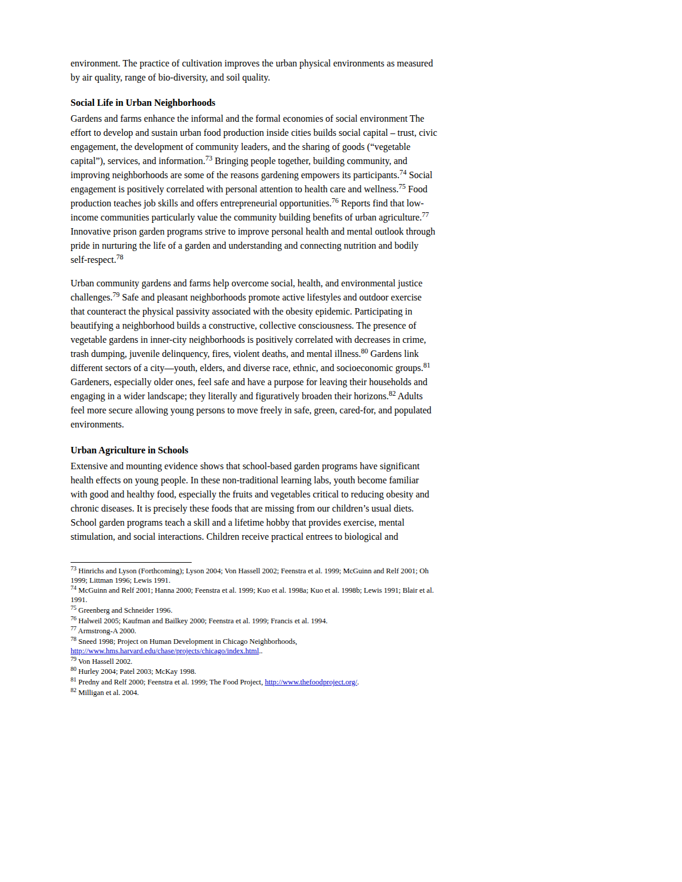environment. The practice of cultivation improves the urban physical environments as measured by air quality, range of bio-diversity, and soil quality.
Social Life in Urban Neighborhoods
Gardens and farms enhance the informal and the formal economies of social environment The effort to develop and sustain urban food production inside cities builds social capital – trust, civic engagement, the development of community leaders, and the sharing of goods (“vegetable capital”), services, and information.73 Bringing people together, building community, and improving neighborhoods are some of the reasons gardening empowers its participants.74 Social engagement is positively correlated with personal attention to health care and wellness.75 Food production teaches job skills and offers entrepreneurial opportunities.76 Reports find that low-income communities particularly value the community building benefits of urban agriculture.77 Innovative prison garden programs strive to improve personal health and mental outlook through pride in nurturing the life of a garden and understanding and connecting nutrition and bodily self-respect.78
Urban community gardens and farms help overcome social, health, and environmental justice challenges.79 Safe and pleasant neighborhoods promote active lifestyles and outdoor exercise that counteract the physical passivity associated with the obesity epidemic. Participating in beautifying a neighborhood builds a constructive, collective consciousness. The presence of vegetable gardens in inner-city neighborhoods is positively correlated with decreases in crime, trash dumping, juvenile delinquency, fires, violent deaths, and mental illness.80 Gardens link different sectors of a city—youth, elders, and diverse race, ethnic, and socioeconomic groups.81 Gardeners, especially older ones, feel safe and have a purpose for leaving their households and engaging in a wider landscape; they literally and figuratively broaden their horizons.82 Adults feel more secure allowing young persons to move freely in safe, green, cared-for, and populated environments.
Urban Agriculture in Schools
Extensive and mounting evidence shows that school-based garden programs have significant health effects on young people. In these non-traditional learning labs, youth become familiar with good and healthy food, especially the fruits and vegetables critical to reducing obesity and chronic diseases. It is precisely these foods that are missing from our children’s usual diets. School garden programs teach a skill and a lifetime hobby that provides exercise, mental stimulation, and social interactions. Children receive practical entrees to biological and
73 Hinrichs and Lyson (Forthcoming); Lyson 2004; Von Hassell 2002; Feenstra et al. 1999; McGuinn and Relf 2001; Oh 1999; Littman 1996; Lewis 1991.
74 McGuinn and Relf 2001; Hanna 2000; Feenstra et al. 1999; Kuo et al. 1998a; Kuo et al. 1998b; Lewis 1991; Blair et al. 1991.
75 Greenberg and Schneider 1996.
76 Halweil 2005; Kaufman and Bailkey 2000; Feenstra et al. 1999; Francis et al. 1994.
77 Armstrong-A 2000.
78 Sneed 1998; Project on Human Development in Chicago Neighborhoods, http://www.hms.harvard.edu/chase/projects/chicago/index.html..
79 Von Hassell 2002.
80 Hurley 2004; Patel 2003; McKay 1998.
81 Predny and Relf 2000; Feenstra et al. 1999; The Food Project, http://www.thefoodproject.org/.
82 Milligan et al. 2004.